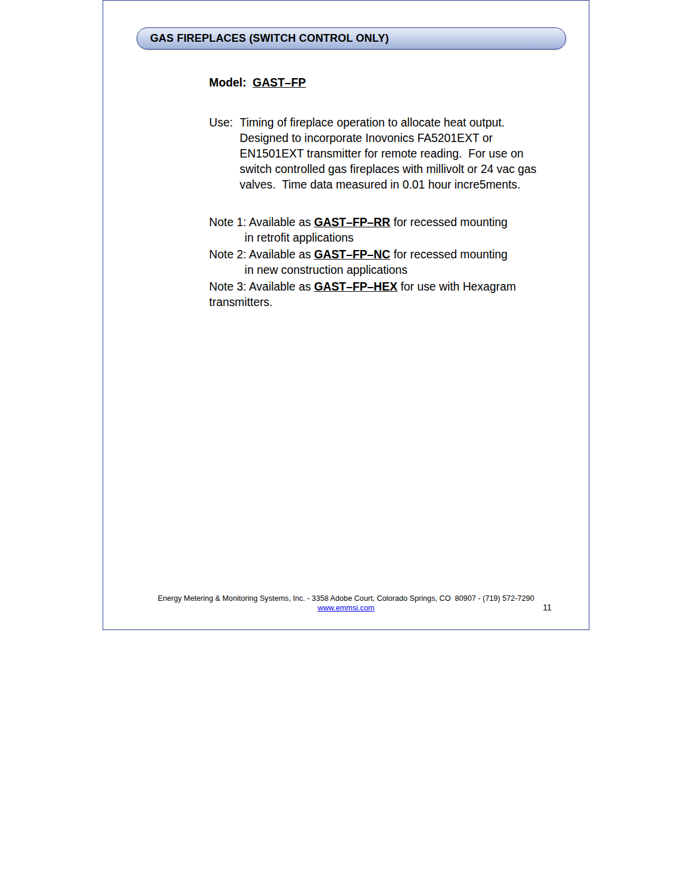GAS FIREPLACES (SWITCH CONTROL ONLY)
Model: GAST–FP
Use:
Timing of fireplace operation to allocate heat output. Designed to incorporate Inovonics FA5201EXT or EN1501EXT transmitter for remote reading. For use on switch controlled gas fireplaces with millivolt or 24 vac gas valves. Time data measured in 0.01 hour incre5ments.
Note 1: Available as GAST–FP–RR for recessed mounting in retrofit applications
Note 2: Available as GAST–FP–NC for recessed mounting in new construction applications
Note 3: Available as GAST–FP–HEX for use with Hexagram transmitters.
Energy Metering & Monitoring Systems, Inc. - 3358 Adobe Court, Colorado Springs, CO 80907 - (719) 572-7290
www.emmsi.com
11